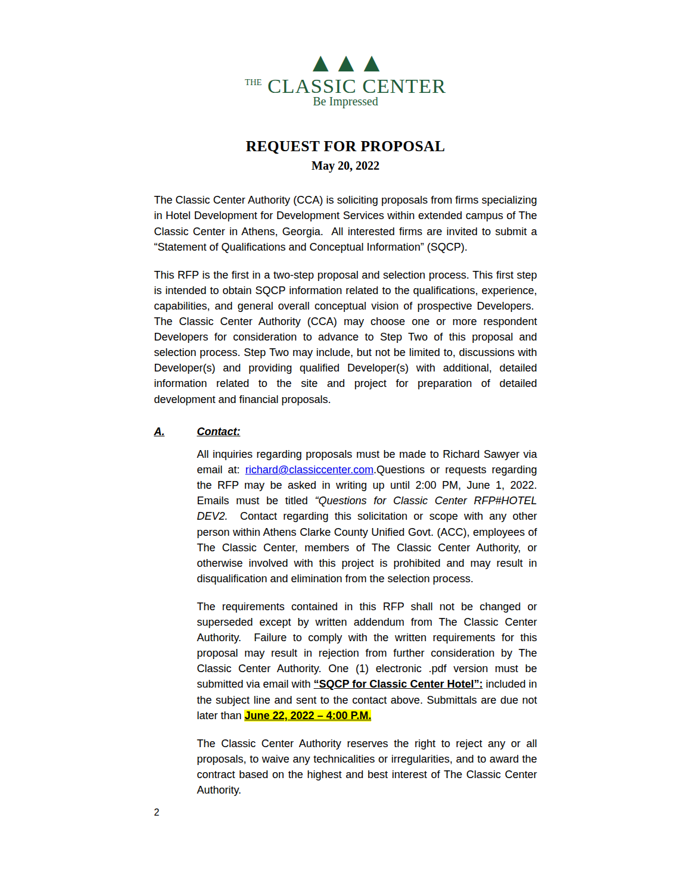▲▲▲
THE CLASSIC CENTER
Be Impressed
REQUEST FOR PROPOSAL
May 20, 2022
The Classic Center Authority (CCA) is soliciting proposals from firms specializing in Hotel Development for Development Services within extended campus of The Classic Center in Athens, Georgia. All interested firms are invited to submit a “Statement of Qualifications and Conceptual Information” (SQCP).
This RFP is the first in a two-step proposal and selection process. This first step is intended to obtain SQCP information related to the qualifications, experience, capabilities, and general overall conceptual vision of prospective Developers. The Classic Center Authority (CCA) may choose one or more respondent Developers for consideration to advance to Step Two of this proposal and selection process. Step Two may include, but not be limited to, discussions with Developer(s) and providing qualified Developer(s) with additional, detailed information related to the site and project for preparation of detailed development and financial proposals.
A.
Contact:
All inquiries regarding proposals must be made to Richard Sawyer via email at: richard@classiccenter.com.Questions or requests regarding the RFP may be asked in writing up until 2:00 PM, June 1, 2022. Emails must be titled “Questions for Classic Center RFP#HOTEL DEV2. Contact regarding this solicitation or scope with any other person within Athens Clarke County Unified Govt. (ACC), employees of The Classic Center, members of The Classic Center Authority, or otherwise involved with this project is prohibited and may result in disqualification and elimination from the selection process.
The requirements contained in this RFP shall not be changed or superseded except by written addendum from The Classic Center Authority. Failure to comply with the written requirements for this proposal may result in rejection from further consideration by The Classic Center Authority. One (1) electronic .pdf version must be submitted via email with “SQCP for Classic Center Hotel”: included in the subject line and sent to the contact above. Submittals are due not later than June 22, 2022 – 4:00 P.M.
The Classic Center Authority reserves the right to reject any or all proposals, to waive any technicalities or irregularities, and to award the contract based on the highest and best interest of The Classic Center Authority.
2